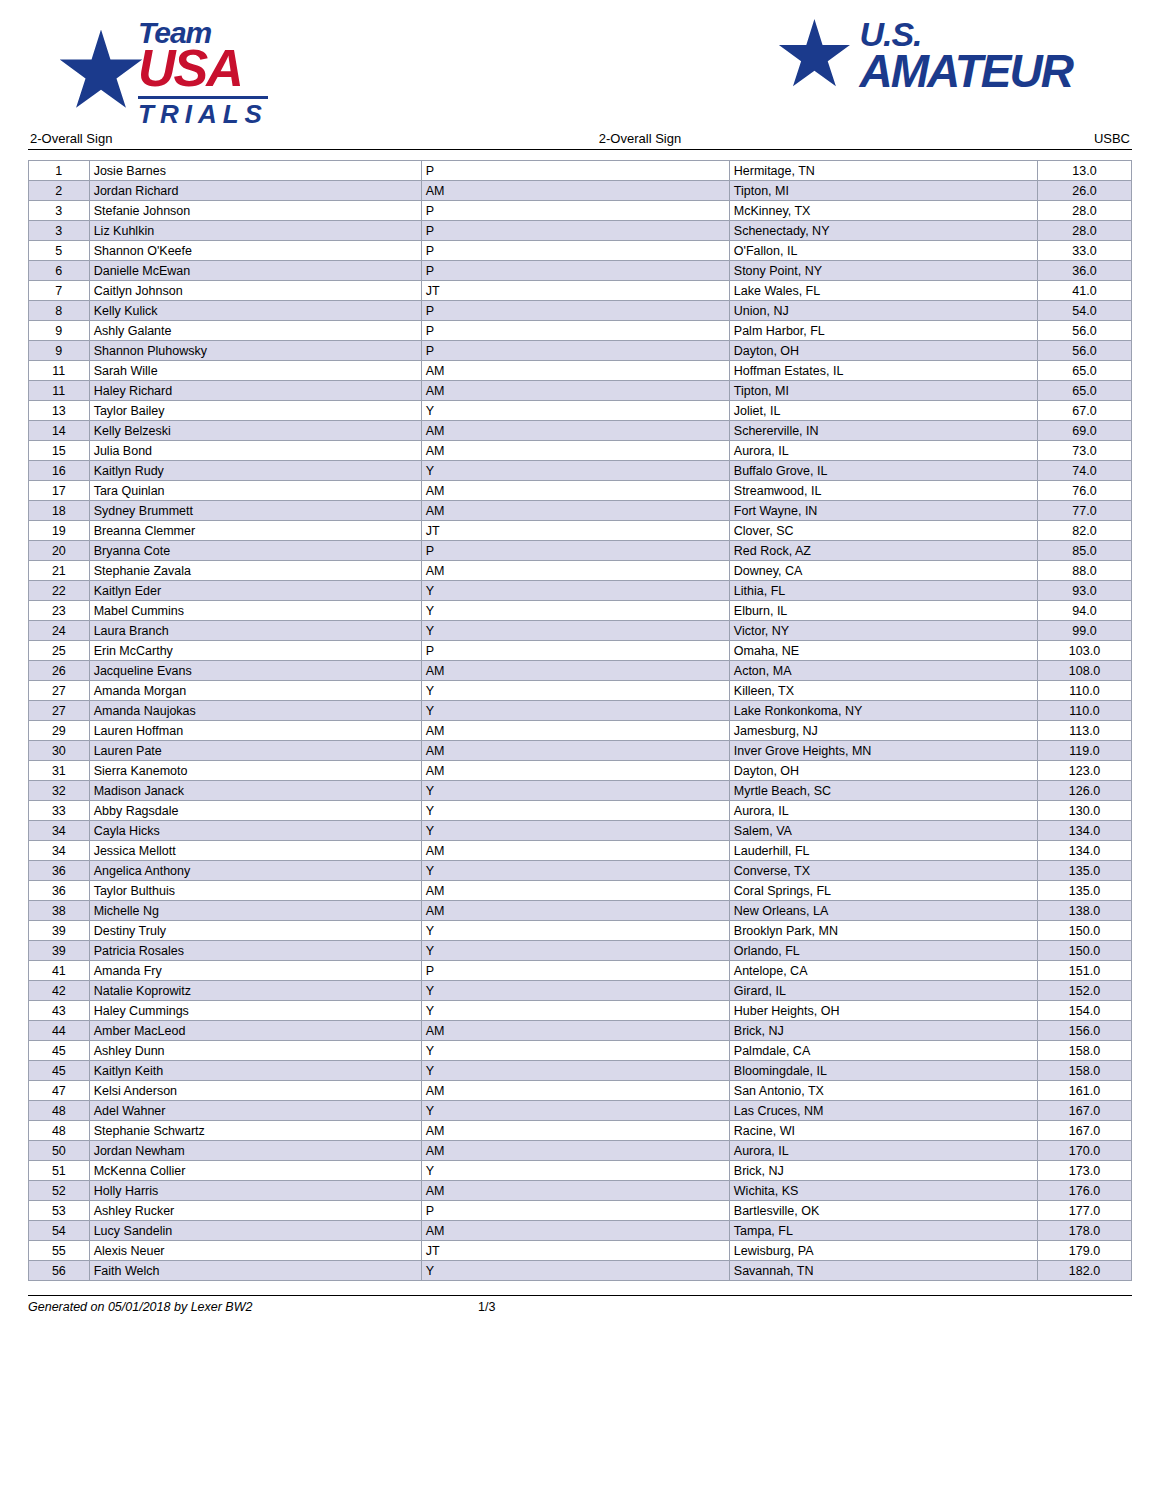Team USA TRIALS
U.S. AMATEUR
2-Overall Sign
2-Overall Sign
USBC
| 1 | Josie Barnes | P | Hermitage, TN | 13.0 |
| 2 | Jordan Richard | AM | Tipton, MI | 26.0 |
| 3 | Stefanie Johnson | P | McKinney, TX | 28.0 |
| 3 | Liz Kuhlkin | P | Schenectady, NY | 28.0 |
| 5 | Shannon O'Keefe | P | O'Fallon, IL | 33.0 |
| 6 | Danielle McEwan | P | Stony Point, NY | 36.0 |
| 7 | Caitlyn Johnson | JT | Lake Wales, FL | 41.0 |
| 8 | Kelly Kulick | P | Union, NJ | 54.0 |
| 9 | Ashly Galante | P | Palm Harbor, FL | 56.0 |
| 9 | Shannon Pluhowsky | P | Dayton, OH | 56.0 |
| 11 | Sarah Wille | AM | Hoffman Estates, IL | 65.0 |
| 11 | Haley Richard | AM | Tipton, MI | 65.0 |
| 13 | Taylor Bailey | Y | Joliet, IL | 67.0 |
| 14 | Kelly Belzeski | AM | Schererville, IN | 69.0 |
| 15 | Julia Bond | AM | Aurora, IL | 73.0 |
| 16 | Kaitlyn Rudy | Y | Buffalo Grove, IL | 74.0 |
| 17 | Tara Quinlan | AM | Streamwood, IL | 76.0 |
| 18 | Sydney Brummett | AM | Fort Wayne, IN | 77.0 |
| 19 | Breanna Clemmer | JT | Clover, SC | 82.0 |
| 20 | Bryanna Cote | P | Red Rock, AZ | 85.0 |
| 21 | Stephanie Zavala | AM | Downey, CA | 88.0 |
| 22 | Kaitlyn Eder | Y | Lithia, FL | 93.0 |
| 23 | Mabel Cummins | Y | Elburn, IL | 94.0 |
| 24 | Laura Branch | Y | Victor, NY | 99.0 |
| 25 | Erin McCarthy | P | Omaha, NE | 103.0 |
| 26 | Jacqueline Evans | AM | Acton, MA | 108.0 |
| 27 | Amanda Morgan | Y | Killeen, TX | 110.0 |
| 27 | Amanda Naujokas | Y | Lake Ronkonkoma, NY | 110.0 |
| 29 | Lauren Hoffman | AM | Jamesburg, NJ | 113.0 |
| 30 | Lauren Pate | AM | Inver Grove Heights, MN | 119.0 |
| 31 | Sierra Kanemoto | AM | Dayton, OH | 123.0 |
| 32 | Madison Janack | Y | Myrtle Beach, SC | 126.0 |
| 33 | Abby Ragsdale | Y | Aurora, IL | 130.0 |
| 34 | Cayla Hicks | Y | Salem, VA | 134.0 |
| 34 | Jessica Mellott | AM | Lauderhill, FL | 134.0 |
| 36 | Angelica Anthony | Y | Converse, TX | 135.0 |
| 36 | Taylor Bulthuis | AM | Coral Springs, FL | 135.0 |
| 38 | Michelle Ng | AM | New Orleans, LA | 138.0 |
| 39 | Destiny Truly | Y | Brooklyn Park, MN | 150.0 |
| 39 | Patricia Rosales | Y | Orlando, FL | 150.0 |
| 41 | Amanda Fry | P | Antelope, CA | 151.0 |
| 42 | Natalie Koprowitz | Y | Girard, IL | 152.0 |
| 43 | Haley Cummings | Y | Huber Heights, OH | 154.0 |
| 44 | Amber MacLeod | AM | Brick, NJ | 156.0 |
| 45 | Ashley Dunn | Y | Palmdale, CA | 158.0 |
| 45 | Kaitlyn Keith | Y | Bloomingdale, IL | 158.0 |
| 47 | Kelsi Anderson | AM | San Antonio, TX | 161.0 |
| 48 | Adel Wahner | Y | Las Cruces, NM | 167.0 |
| 48 | Stephanie Schwartz | AM | Racine, WI | 167.0 |
| 50 | Jordan Newham | AM | Aurora, IL | 170.0 |
| 51 | McKenna Collier | Y | Brick, NJ | 173.0 |
| 52 | Holly Harris | AM | Wichita, KS | 176.0 |
| 53 | Ashley Rucker | P | Bartlesville, OK | 177.0 |
| 54 | Lucy Sandelin | AM | Tampa, FL | 178.0 |
| 55 | Alexis Neuer | JT | Lewisburg, PA | 179.0 |
| 56 | Faith Welch | Y | Savannah, TN | 182.0 |
Generated on 05/01/2018 by Lexer BW2
1/3